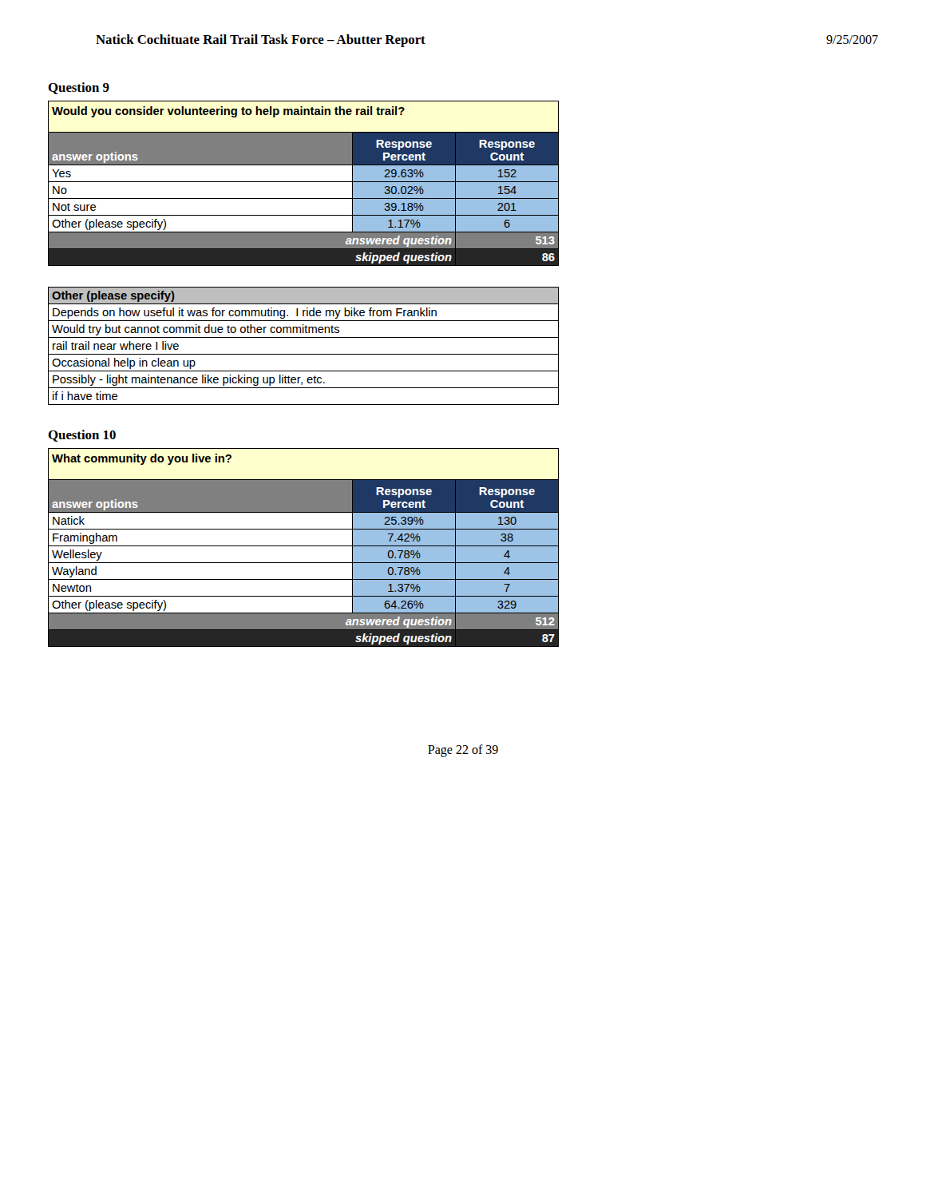Natick Cochituate Rail Trail Task Force – Abutter Report 9/25/2007
Question 9
Would you consider volunteering to help maintain the rail trail?
| answer options | Response Percent | Response Count |
| --- | --- | --- |
| Yes | 29.63% | 152 |
| No | 30.02% | 154 |
| Not sure | 39.18% | 201 |
| Other (please specify) | 1.17% | 6 |
| answered question | 513 |
| skipped question | 86 |
| Other (please specify) |
| --- |
| Depends on how useful it was for commuting. I ride my bike from Franklin |
| Would try but cannot commit due to other commitments |
| rail trail near where I live |
| Occasional help in clean up |
| Possibly - light maintenance like picking up litter, etc. |
| if i have time |
Question 10
What community do you live in?
| answer options | Response Percent | Response Count |
| --- | --- | --- |
| Natick | 25.39% | 130 |
| Framingham | 7.42% | 38 |
| Wellesley | 0.78% | 4 |
| Wayland | 0.78% | 4 |
| Newton | 1.37% | 7 |
| Other (please specify) | 64.26% | 329 |
| answered question | 512 |
| skipped question | 87 |
Page 22 of 39